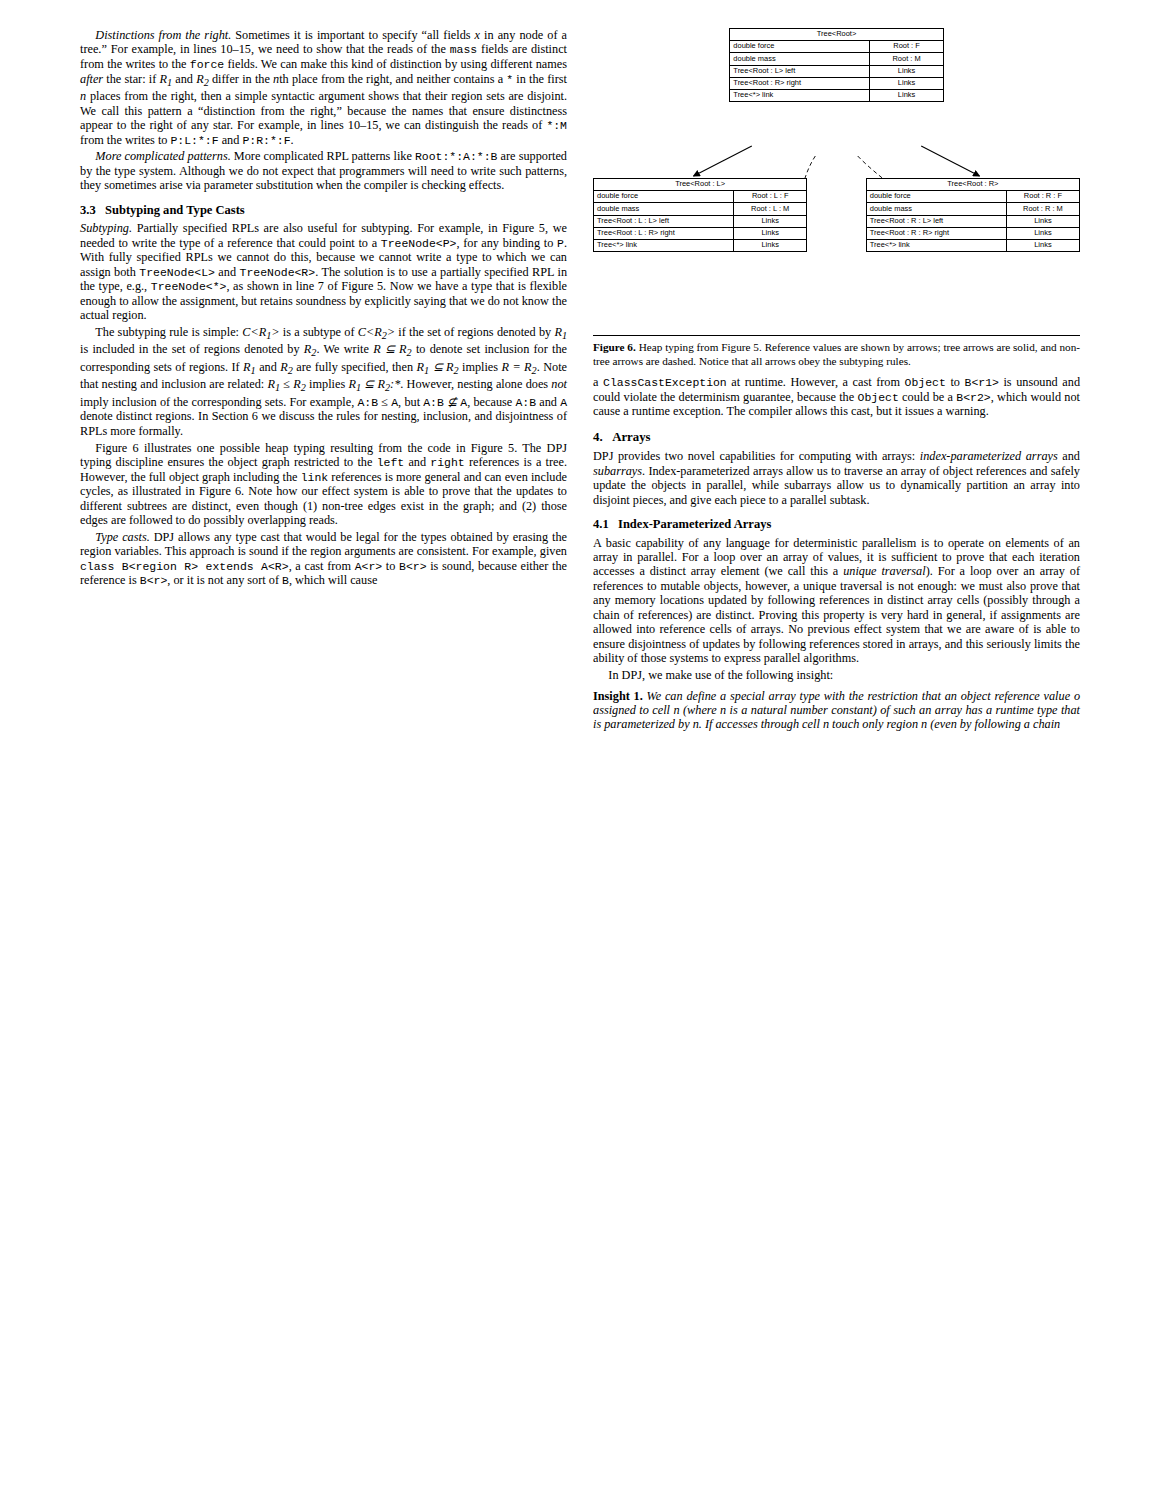Distinctions from the right. Sometimes it is important to specify “all fields x in any node of a tree.” For example, in lines 10–15, we need to show that the reads of the mass fields are distinct from the writes to the force fields. We can make this kind of distinction by using different names after the star: if R1 and R2 differ in the nth place from the right, and neither contains a * in the first n places from the right, then a simple syntactic argument shows that their region sets are disjoint. We call this pattern a “distinction from the right,” because the names that ensure distinctness appear to the right of any star. For example, in lines 10–15, we can distinguish the reads of *:M from the writes to P:L:*:F and P:R:*:F.
More complicated patterns. More complicated RPL patterns like Root:*:A:*:B are supported by the type system. Although we do not expect that programmers will need to write such patterns, they sometimes arise via parameter substitution when the compiler is checking effects.
3.3 Subtyping and Type Casts
Subtyping. Partially specified RPLs are also useful for subtyping. For example, in Figure 5, we needed to write the type of a reference that could point to a TreeNode<P>, for any binding to P. With fully specified RPLs we cannot do this, because we cannot write a type to which we can assign both TreeNode<L> and TreeNode<R>. The solution is to use a partially specified RPL in the type, e.g., TreeNode<*>, as shown in line 7 of Figure 5. Now we have a type that is flexible enough to allow the assignment, but retains soundness by explicitly saying that we do not know the actual region.
The subtyping rule is simple: C<R1> is a subtype of C<R2> if the set of regions denoted by R1 is included in the set of regions denoted by R2. We write R ⊆ R2 to denote set inclusion for the corresponding sets of regions. If R1 and R2 are fully specified, then R1 ⊆ R2 implies R = R2. Note that nesting and inclusion are related: R1 ≤ R2 implies R1 ⊆ R2:*. However, nesting alone does not imply inclusion of the corresponding sets. For example, A:B ≤ A, but A:B ⊈ A, because A:B and A denote distinct regions. In Section 6 we discuss the rules for nesting, inclusion, and disjointness of RPLs more formally.
Figure 6 illustrates one possible heap typing resulting from the code in Figure 5. The DPJ typing discipline ensures the object graph restricted to the left and right references is a tree. However, the full object graph including the link references is more general and can even include cycles, as illustrated in Figure 6. Note how our effect system is able to prove that the updates to different subtrees are distinct, even though (1) non-tree edges exist in the graph; and (2) those edges are followed to do possibly overlapping reads.
Type casts. DPJ allows any type cast that would be legal for the types obtained by erasing the region variables. This approach is sound if the region arguments are consistent. For example, given class B<region R> extends A<R>, a cast from A<r> to B<r> is sound, because either the reference is B<r>, or it is not any sort of B, which will cause
Tree<Root>
double force
Root : F
double mass
Root : M
Tree<Root : L> left
Links
Tree<Root : R> right
Links
Tree<*> link
Links
Tree<Root : L>
double force
Root : L : F
double mass
Root : L : M
Tree<Root : L : L> left
Links
Tree<Root : L : R> right
Links
Tree<*> link
Links
Tree<Root : R>
double force
Root : R : F
double mass
Root : R : M
Tree<Root : R : L> left
Links
Tree<Root : R : R> right
Links
Tree<*> link
Links
Figure 6. Heap typing from Figure 5. Reference values are shown by arrows; tree arrows are solid, and non-tree arrows are dashed. Notice that all arrows obey the subtyping rules.
a ClassCastException at runtime. However, a cast from Object to B<r1> is unsound and could violate the determinism guarantee, because the Object could be a B<r2>, which would not cause a runtime exception. The compiler allows this cast, but it issues a warning.
4. Arrays
DPJ provides two novel capabilities for computing with arrays: index-parameterized arrays and subarrays. Index-parameterized arrays allow us to traverse an array of object references and safely update the objects in parallel, while subarrays allow us to dynamically partition an array into disjoint pieces, and give each piece to a parallel subtask.
4.1 Index-Parameterized Arrays
A basic capability of any language for deterministic parallelism is to operate on elements of an array in parallel. For a loop over an array of values, it is sufficient to prove that each iteration accesses a distinct array element (we call this a unique traversal). For a loop over an array of references to mutable objects, however, a unique traversal is not enough: we must also prove that any memory locations updated by following references in distinct array cells (possibly through a chain of references) are distinct. Proving this property is very hard in general, if assignments are allowed into reference cells of arrays. No previous effect system that we are aware of is able to ensure disjointness of updates by following references stored in arrays, and this seriously limits the ability of those systems to express parallel algorithms.
In DPJ, we make use of the following insight:
Insight 1. We can define a special array type with the restriction that an object reference value o assigned to cell n (where n is a natural number constant) of such an array has a runtime type that is parameterized by n. If accesses through cell n touch only region n (even by following a chain